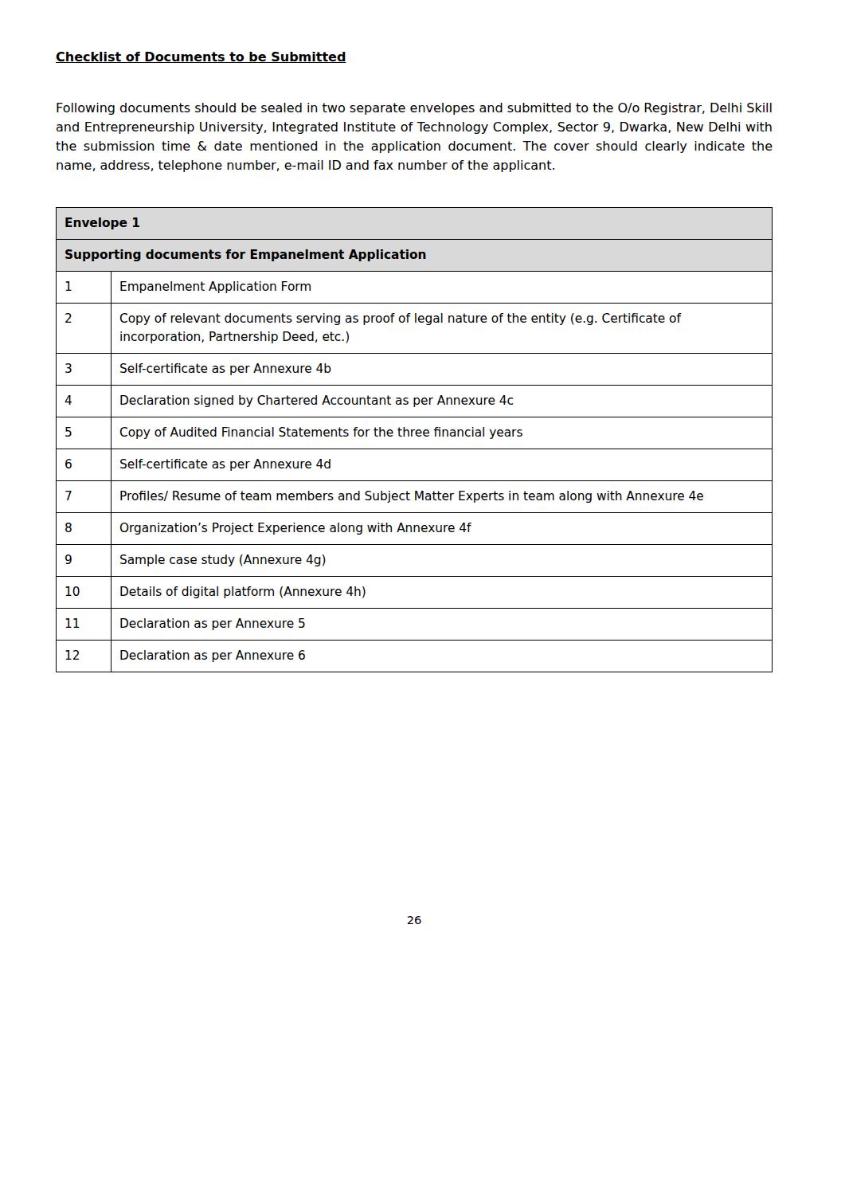Checklist of Documents to be Submitted
Following documents should be sealed in two separate envelopes and submitted to the O/o Registrar, Delhi Skill and Entrepreneurship University, Integrated Institute of Technology Complex, Sector 9, Dwarka, New Delhi with the submission time & date mentioned in the application document. The cover should clearly indicate the name, address, telephone number, e-mail ID and fax number of the applicant.
| Envelope 1 |
| --- |
| Supporting documents for Empanelment Application |
| 1 | Empanelment Application Form |
| 2 | Copy of relevant documents serving as proof of legal nature of the entity (e.g. Certificate of incorporation, Partnership Deed, etc.) |
| 3 | Self-certificate as per Annexure 4b |
| 4 | Declaration signed by Chartered Accountant as per Annexure 4c |
| 5 | Copy of Audited Financial Statements for the three financial years |
| 6 | Self-certificate as per Annexure 4d |
| 7 | Profiles/ Resume of team members and Subject Matter Experts in team along with Annexure 4e |
| 8 | Organization’s Project Experience along with Annexure 4f |
| 9 | Sample case study (Annexure 4g) |
| 10 | Details of digital platform (Annexure 4h) |
| 11 | Declaration as per Annexure 5 |
| 12 | Declaration as per Annexure 6 |
26